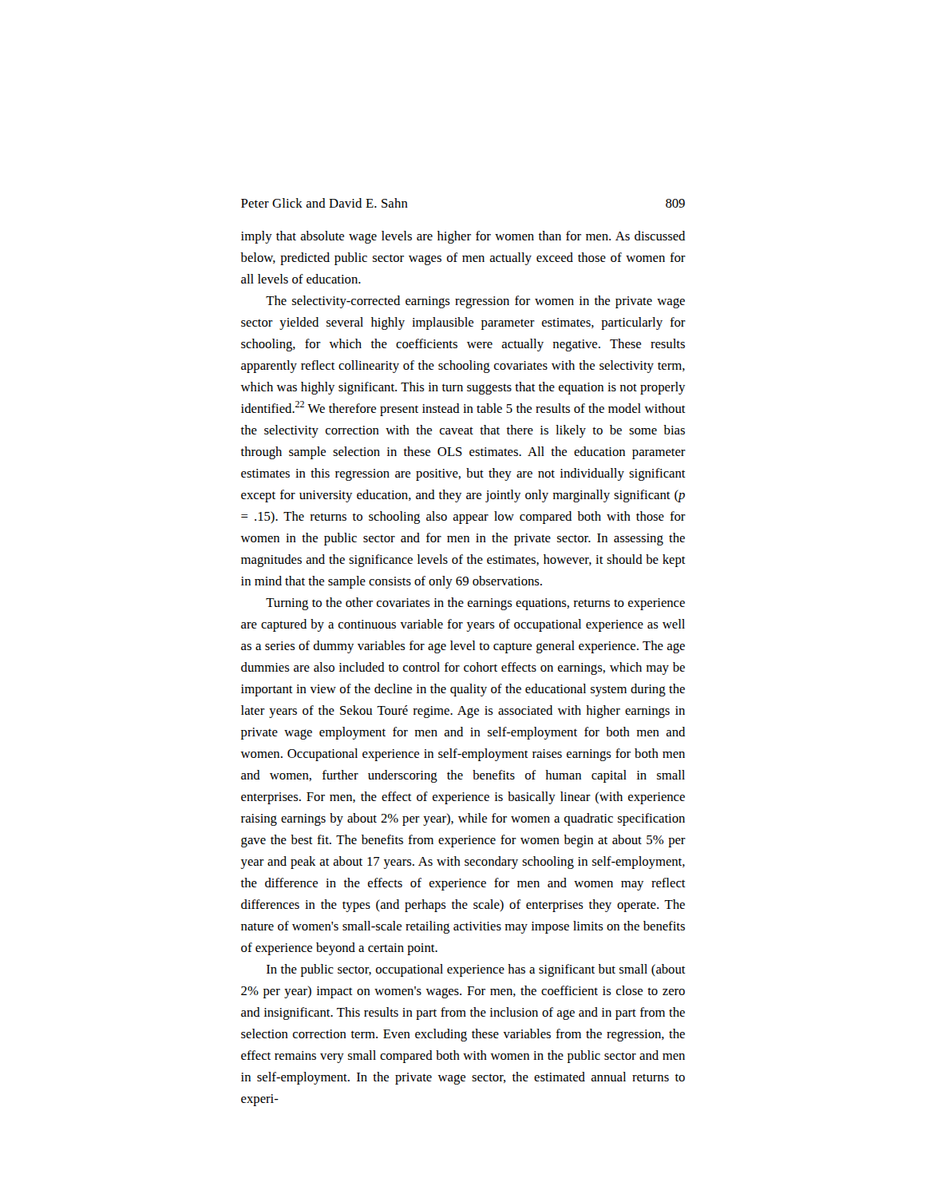Peter Glick and David E. Sahn 809
imply that absolute wage levels are higher for women than for men. As discussed below, predicted public sector wages of men actually exceed those of women for all levels of education.
The selectivity-corrected earnings regression for women in the private wage sector yielded several highly implausible parameter estimates, particularly for schooling, for which the coefficients were actually negative. These results apparently reflect collinearity of the schooling covariates with the selectivity term, which was highly significant. This in turn suggests that the equation is not properly identified.22 We therefore present instead in table 5 the results of the model without the selectivity correction with the caveat that there is likely to be some bias through sample selection in these OLS estimates. All the education parameter estimates in this regression are positive, but they are not individually significant except for university education, and they are jointly only marginally significant (p = .15). The returns to schooling also appear low compared both with those for women in the public sector and for men in the private sector. In assessing the magnitudes and the significance levels of the estimates, however, it should be kept in mind that the sample consists of only 69 observations.
Turning to the other covariates in the earnings equations, returns to experience are captured by a continuous variable for years of occupational experience as well as a series of dummy variables for age level to capture general experience. The age dummies are also included to control for cohort effects on earnings, which may be important in view of the decline in the quality of the educational system during the later years of the Sekou Touré regime. Age is associated with higher earnings in private wage employment for men and in self-employment for both men and women. Occupational experience in self-employment raises earnings for both men and women, further underscoring the benefits of human capital in small enterprises. For men, the effect of experience is basically linear (with experience raising earnings by about 2% per year), while for women a quadratic specification gave the best fit. The benefits from experience for women begin at about 5% per year and peak at about 17 years. As with secondary schooling in self-employment, the difference in the effects of experience for men and women may reflect differences in the types (and perhaps the scale) of enterprises they operate. The nature of women's small-scale retailing activities may impose limits on the benefits of experience beyond a certain point.
In the public sector, occupational experience has a significant but small (about 2% per year) impact on women's wages. For men, the coefficient is close to zero and insignificant. This results in part from the inclusion of age and in part from the selection correction term. Even excluding these variables from the regression, the effect remains very small compared both with women in the public sector and men in self-employment. In the private wage sector, the estimated annual returns to experi-